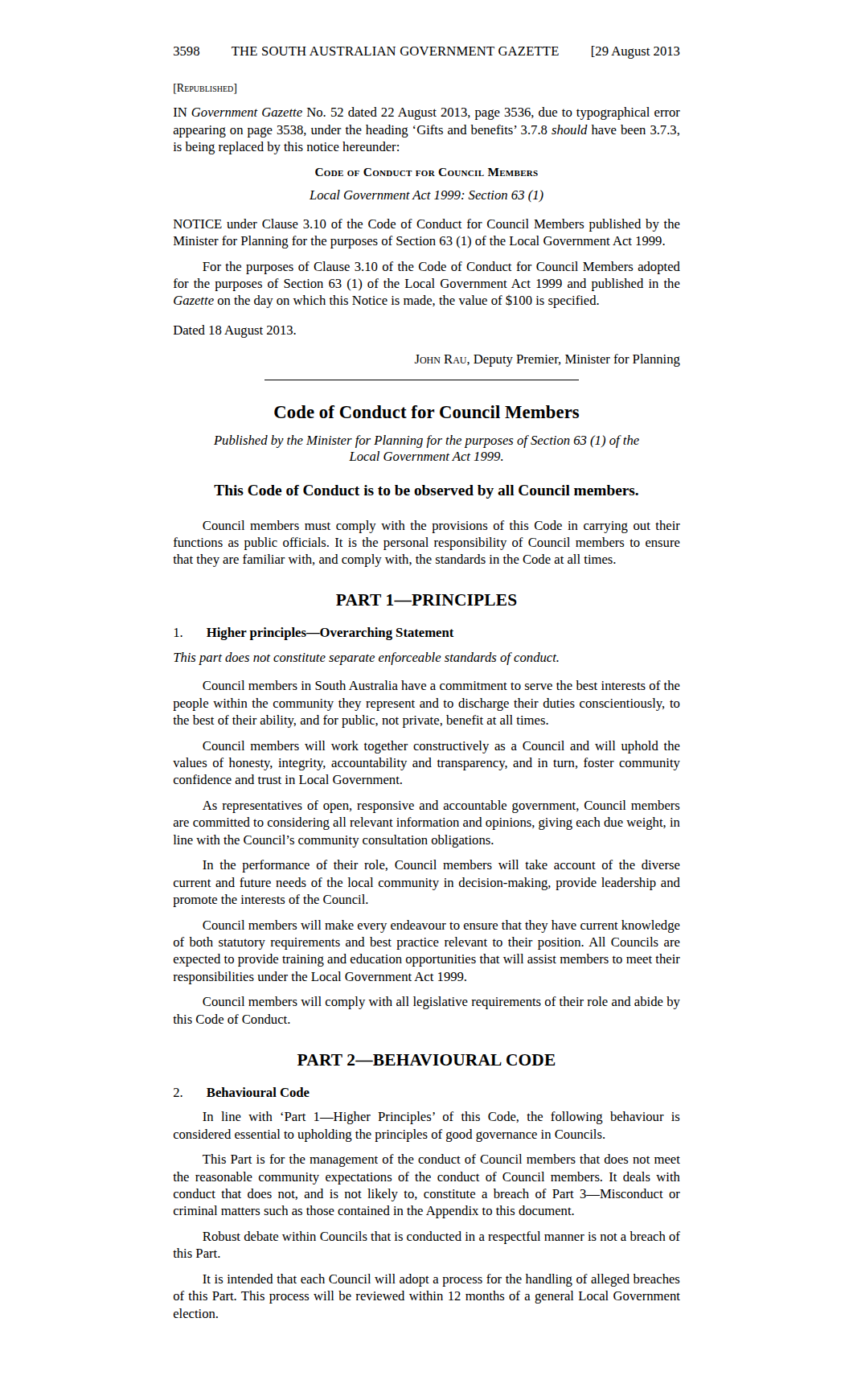3598 THE SOUTH AUSTRALIAN GOVERNMENT GAZETTE [29 August 2013
[Republished]
IN Government Gazette No. 52 dated 22 August 2013, page 3536, due to typographical error appearing on page 3538, under the heading ‘Gifts and benefits’ 3.7.8 should have been 3.7.3, is being replaced by this notice hereunder:
Code of Conduct for Council Members
Local Government Act 1999: Section 63 (1)
NOTICE under Clause 3.10 of the Code of Conduct for Council Members published by the Minister for Planning for the purposes of Section 63 (1) of the Local Government Act 1999.
For the purposes of Clause 3.10 of the Code of Conduct for Council Members adopted for the purposes of Section 63 (1) of the Local Government Act 1999 and published in the Gazette on the day on which this Notice is made, the value of $100 is specified.
Dated 18 August 2013.
John Rau, Deputy Premier, Minister for Planning
Code of Conduct for Council Members
Published by the Minister for Planning for the purposes of Section 63 (1) of the
Local Government Act 1999.
This Code of Conduct is to be observed by all Council members.
Council members must comply with the provisions of this Code in carrying out their functions as public officials. It is the personal responsibility of Council members to ensure that they are familiar with, and comply with, the standards in the Code at all times.
PART 1—PRINCIPLES
1. Higher principles—Overarching Statement
This part does not constitute separate enforceable standards of conduct.
Council members in South Australia have a commitment to serve the best interests of the people within the community they represent and to discharge their duties conscientiously, to the best of their ability, and for public, not private, benefit at all times.
Council members will work together constructively as a Council and will uphold the values of honesty, integrity, accountability and transparency, and in turn, foster community confidence and trust in Local Government.
As representatives of open, responsive and accountable government, Council members are committed to considering all relevant information and opinions, giving each due weight, in line with the Council’s community consultation obligations.
In the performance of their role, Council members will take account of the diverse current and future needs of the local community in decision-making, provide leadership and promote the interests of the Council.
Council members will make every endeavour to ensure that they have current knowledge of both statutory requirements and best practice relevant to their position. All Councils are expected to provide training and education opportunities that will assist members to meet their responsibilities under the Local Government Act 1999.
Council members will comply with all legislative requirements of their role and abide by this Code of Conduct.
PART 2—BEHAVIOURAL CODE
2. Behavioural Code
In line with ‘Part 1—Higher Principles’ of this Code, the following behaviour is considered essential to upholding the principles of good governance in Councils.
This Part is for the management of the conduct of Council members that does not meet the reasonable community expectations of the conduct of Council members. It deals with conduct that does not, and is not likely to, constitute a breach of Part 3—Misconduct or criminal matters such as those contained in the Appendix to this document.
Robust debate within Councils that is conducted in a respectful manner is not a breach of this Part.
It is intended that each Council will adopt a process for the handling of alleged breaches of this Part. This process will be reviewed within 12 months of a general Local Government election.